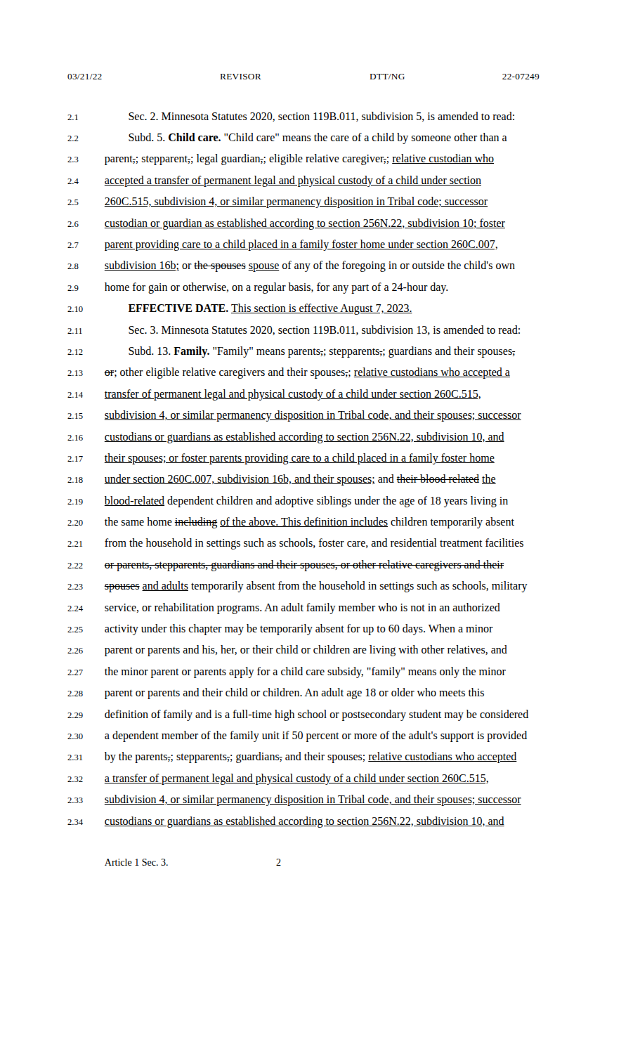03/21/22 REVISOR DTT/NG 22-07249
2.1
Sec. 2. Minnesota Statutes 2020, section 119B.011, subdivision 5, is amended to read:
2.2
Subd. 5. Child care. "Child care" means the care of a child by someone other than a
2.3
parent,; stepparent,; legal guardian,; eligible relative caregiver,; relative custodian who
2.4
accepted a transfer of permanent legal and physical custody of a child under section
2.5
260C.515, subdivision 4, or similar permanency disposition in Tribal code; successor
2.6
custodian or guardian as established according to section 256N.22, subdivision 10; foster
2.7
parent providing care to a child placed in a family foster home under section 260C.007,
2.8
subdivision 16b; or the spouses spouse of any of the foregoing in or outside the child's own
2.9
home for gain or otherwise, on a regular basis, for any part of a 24-hour day.
2.10
EFFECTIVE DATE. This section is effective August 7, 2023.
2.11
Sec. 3. Minnesota Statutes 2020, section 119B.011, subdivision 13, is amended to read:
2.12
Subd. 13. Family. "Family" means parents,; stepparents,; guardians and their spouses,
2.13
or; other eligible relative caregivers and their spouses,; relative custodians who accepted a
2.14
transfer of permanent legal and physical custody of a child under section 260C.515,
2.15
subdivision 4, or similar permanency disposition in Tribal code, and their spouses; successor
2.16
custodians or guardians as established according to section 256N.22, subdivision 10, and
2.17
their spouses; or foster parents providing care to a child placed in a family foster home
2.18
under section 260C.007, subdivision 16b, and their spouses; and their blood related the
2.19
blood-related dependent children and adoptive siblings under the age of 18 years living in
2.20
the same home including of the above. This definition includes children temporarily absent
2.21
from the household in settings such as schools, foster care, and residential treatment facilities
2.22
or parents, stepparents, guardians and their spouses, or other relative caregivers and their
2.23
spouses and adults temporarily absent from the household in settings such as schools, military
2.24
service, or rehabilitation programs. An adult family member who is not in an authorized
2.25
activity under this chapter may be temporarily absent for up to 60 days. When a minor
2.26
parent or parents and his, her, or their child or children are living with other relatives, and
2.27
the minor parent or parents apply for a child care subsidy, "family" means only the minor
2.28
parent or parents and their child or children. An adult age 18 or older who meets this
2.29
definition of family and is a full-time high school or postsecondary student may be considered
2.30
a dependent member of the family unit if 50 percent or more of the adult's support is provided
2.31
by the parents,; stepparents,; guardians, and their spouses; relative custodians who accepted
2.32
a transfer of permanent legal and physical custody of a child under section 260C.515,
2.33
subdivision 4, or similar permanency disposition in Tribal code, and their spouses; successor
2.34
custodians or guardians as established according to section 256N.22, subdivision 10, and
Article 1 Sec. 3. 2